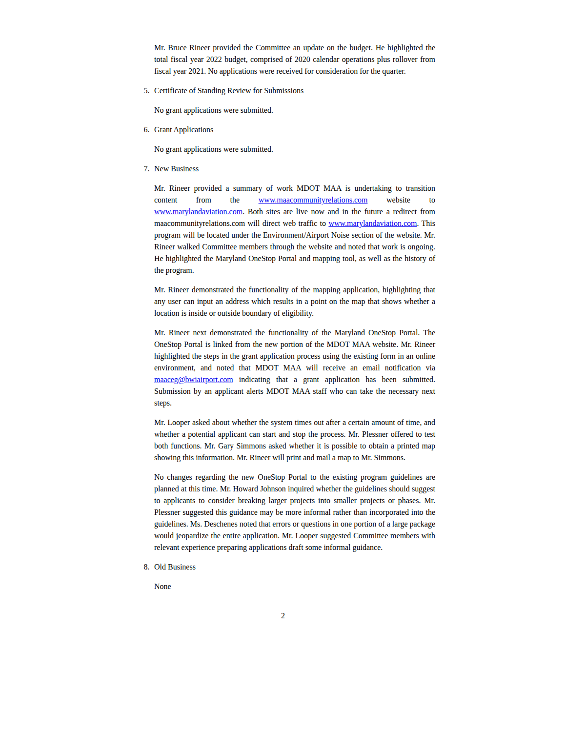Mr. Bruce Rineer provided the Committee an update on the budget. He highlighted the total fiscal year 2022 budget, comprised of 2020 calendar operations plus rollover from fiscal year 2021. No applications were received for consideration for the quarter.
5. Certificate of Standing Review for Submissions
No grant applications were submitted.
6. Grant Applications
No grant applications were submitted.
7. New Business
Mr. Rineer provided a summary of work MDOT MAA is undertaking to transition content from the www.maacommunityrelations.com website to www.marylandaviation.com. Both sites are live now and in the future a redirect from maacommunityrelations.com will direct web traffic to www.marylandaviation.com. This program will be located under the Environment/Airport Noise section of the website. Mr. Rineer walked Committee members through the website and noted that work is ongoing. He highlighted the Maryland OneStop Portal and mapping tool, as well as the history of the program.
Mr. Rineer demonstrated the functionality of the mapping application, highlighting that any user can input an address which results in a point on the map that shows whether a location is inside or outside boundary of eligibility.
Mr. Rineer next demonstrated the functionality of the Maryland OneStop Portal. The OneStop Portal is linked from the new portion of the MDOT MAA website. Mr. Rineer highlighted the steps in the grant application process using the existing form in an online environment, and noted that MDOT MAA will receive an email notification via maaceg@bwiairport.com indicating that a grant application has been submitted. Submission by an applicant alerts MDOT MAA staff who can take the necessary next steps.
Mr. Looper asked about whether the system times out after a certain amount of time, and whether a potential applicant can start and stop the process. Mr. Plessner offered to test both functions. Mr. Gary Simmons asked whether it is possible to obtain a printed map showing this information. Mr. Rineer will print and mail a map to Mr. Simmons.
No changes regarding the new OneStop Portal to the existing program guidelines are planned at this time. Mr. Howard Johnson inquired whether the guidelines should suggest to applicants to consider breaking larger projects into smaller projects or phases. Mr. Plessner suggested this guidance may be more informal rather than incorporated into the guidelines. Ms. Deschenes noted that errors or questions in one portion of a large package would jeopardize the entire application. Mr. Looper suggested Committee members with relevant experience preparing applications draft some informal guidance.
8. Old Business
None
2